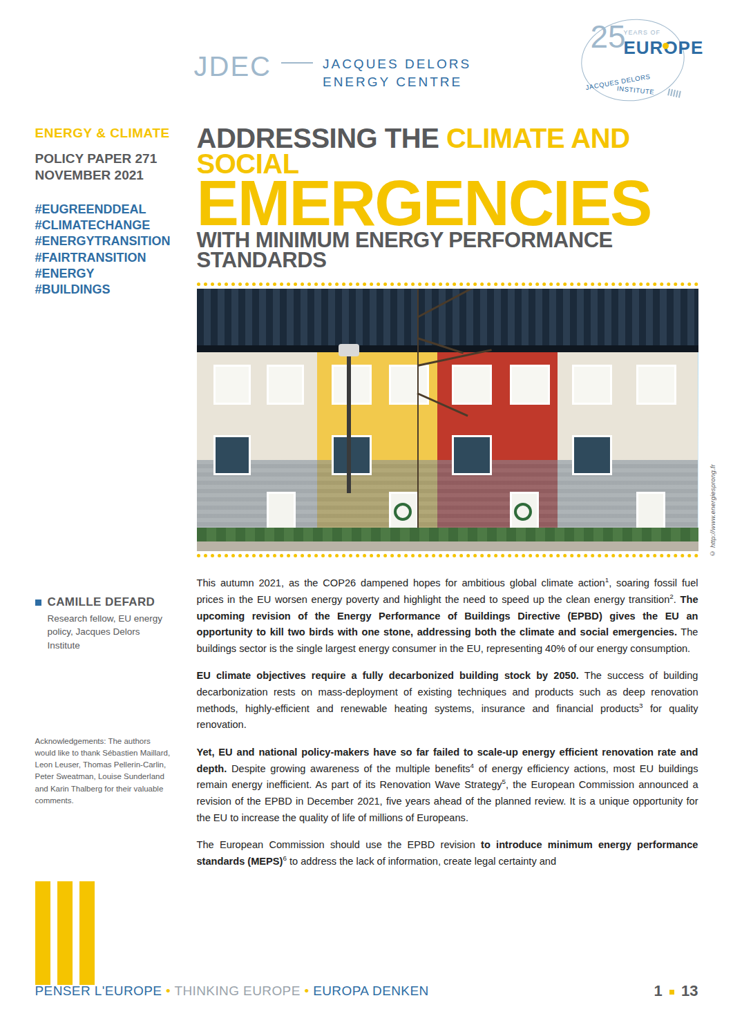JDEC
JACQUES DELORS
ENERGY CENTRE
25
YEARS OF
EUROPE
JACQUES DELORS
INSTITUTE
Energy & Climate
Policy paper 271
November 2021
#EUGreenDdeal
#ClimateChange
#EnergyTransition
#FairTransition
#Energy
#Buildings
Camille Defard
Research fellow, EU energy policy, Jacques Delors Institute
Acknowledgements: The authors would like to thank Sébastien Maillard, Leon Leuser, Thomas Pellerin-Carlin, Peter Sweatman, Louise Sunderland and Karin Thalberg for their valuable comments.
Addressing the climate and social Emergencies with minimum energy performance standards
© http://www.energiesprong.fr
This autumn 2021, as the COP26 dampened hopes for ambitious global climate action1, soaring fossil fuel prices in the EU worsen energy poverty and highlight the need to speed up the clean energy transition2. The upcoming revision of the Energy Performance of Buildings Directive (EPBD) gives the EU an opportunity to kill two birds with one stone, addressing both the climate and social emergencies. The buildings sector is the single largest energy consumer in the EU, representing 40% of our energy consumption.
EU climate objectives require a fully decarbonized building stock by 2050. The success of building decarbonization rests on mass-deployment of existing techniques and products such as deep renovation methods, highly-efficient and renewable heating systems, insurance and financial products3 for quality renovation.
Yet, EU and national policy-makers have so far failed to scale-up energy efficient renovation rate and depth. Despite growing awareness of the multiple benefits4 of energy efficiency actions, most EU buildings remain energy inefficient. As part of its Renovation Wave Strategy5, the European Commission announced a revision of the EPBD in December 2021, five years ahead of the planned review. It is a unique opportunity for the EU to increase the quality of life of millions of Europeans.
The European Commission should use the EPBD revision to introduce minimum energy performance standards (MEPS)6 to address the lack of information, create legal certainty and
Penser l'Europe • Thinking Europe • Europa denken
1 13